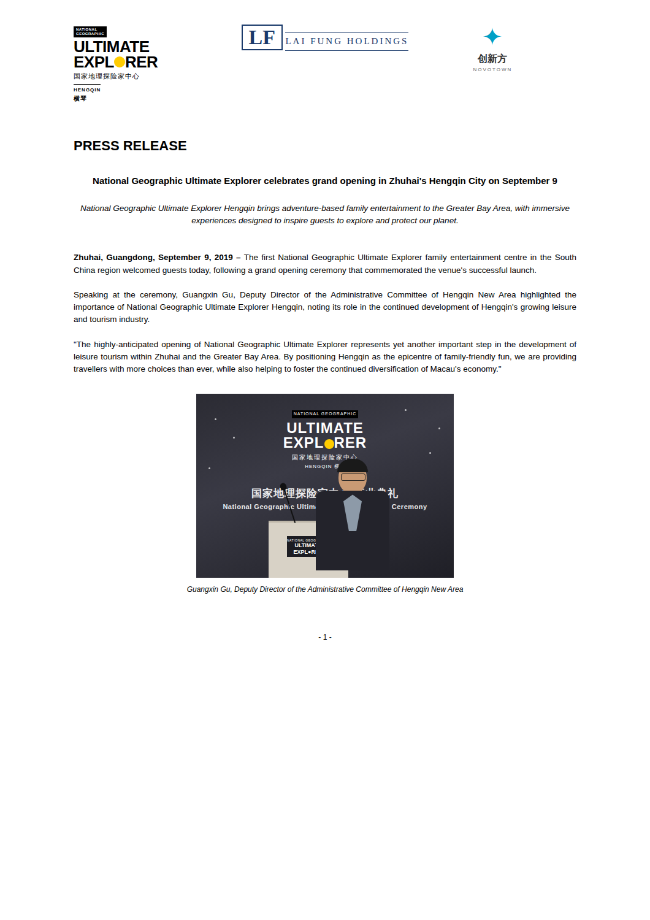NATIONAL
GEOGRAPHIC
ULTIMATE
EXPL RER
国家地理探险家中心
HENGQIN
横琴
LF
LAI FUNG HOLDINGS
✦
创新方
NOVOTOWN
PRESS RELEASE
National Geographic Ultimate Explorer celebrates grand opening in Zhuhai's Hengqin City on September 9
National Geographic Ultimate Explorer Hengqin brings adventure-based family entertainment to the Greater Bay Area, with immersive experiences designed to inspire guests to explore and protect our planet.
Zhuhai, Guangdong, September 9, 2019 – The first National Geographic Ultimate Explorer family entertainment centre in the South China region welcomed guests today, following a grand opening ceremony that commemorated the venue's successful launch.
Speaking at the ceremony, Guangxin Gu, Deputy Director of the Administrative Committee of Hengqin New Area highlighted the importance of National Geographic Ultimate Explorer Hengqin, noting its role in the continued development of Hengqin's growing leisure and tourism industry.
"The highly-anticipated opening of National Geographic Ultimate Explorer represents yet another important step in the development of leisure tourism within Zhuhai and the Greater Bay Area. By positioning Hengqin as the epicentre of family-friendly fun, we are providing travellers with more choices than ever, while also helping to foster the continued diversification of Macau's economy."
NATIONAL GEOGRAPHIC
ULTIMATE
EXPL RER
国家地理探险家中心
HENGQIN 横琴
国家地理探险家中心 开业典礼
National Geographic Ultimate Explorer Opening Ceremony
NATIONAL GEOGRAPHIC
ULTIMATE
EXPL●RER
Guangxin Gu, Deputy Director of the Administrative Committee of Hengqin New Area
- 1 -